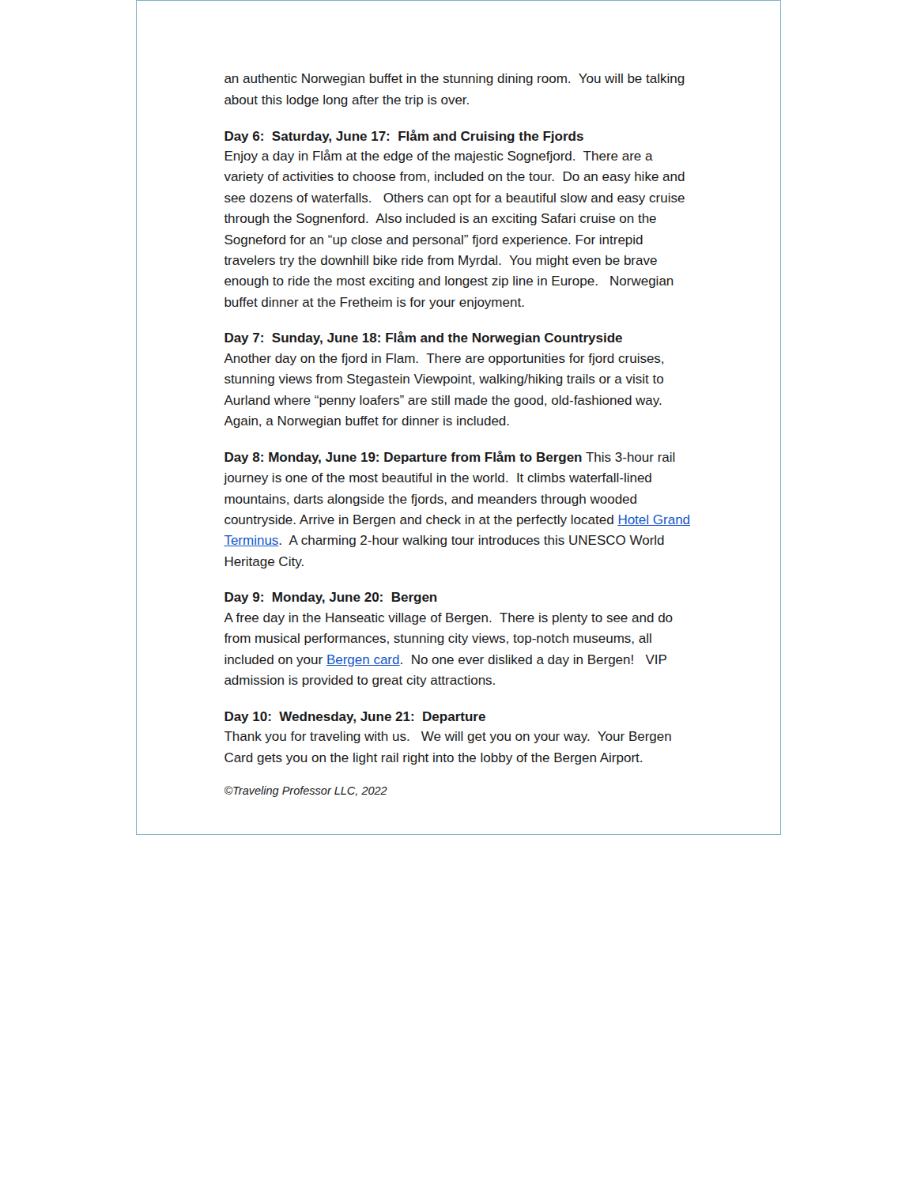an authentic Norwegian buffet in the stunning dining room. You will be talking about this lodge long after the trip is over.
Day 6: Saturday, June 17: Flåm and Cruising the Fjords
Enjoy a day in Flåm at the edge of the majestic Sognefjord. There are a variety of activities to choose from, included on the tour. Do an easy hike and see dozens of waterfalls. Others can opt for a beautiful slow and easy cruise through the Sognenford. Also included is an exciting Safari cruise on the Sogneford for an “up close and personal” fjord experience. For intrepid travelers try the downhill bike ride from Myrdal. You might even be brave enough to ride the most exciting and longest zip line in Europe. Norwegian buffet dinner at the Fretheim is for your enjoyment.
Day 7: Sunday, June 18: Flåm and the Norwegian Countryside
Another day on the fjord in Flam. There are opportunities for fjord cruises, stunning views from Stegastein Viewpoint, walking/hiking trails or a visit to Aurland where “penny loafers” are still made the good, old-fashioned way. Again, a Norwegian buffet for dinner is included.
Day 8: Monday, June 19: Departure from Flåm to Bergen This 3-hour rail journey is one of the most beautiful in the world. It climbs waterfall-lined mountains, darts alongside the fjords, and meanders through wooded countryside. Arrive in Bergen and check in at the perfectly located Hotel Grand Terminus. A charming 2-hour walking tour introduces this UNESCO World Heritage City.
Day 9: Monday, June 20: Bergen
A free day in the Hanseatic village of Bergen. There is plenty to see and do from musical performances, stunning city views, top-notch museums, all included on your Bergen card. No one ever disliked a day in Bergen! VIP admission is provided to great city attractions.
Day 10: Wednesday, June 21: Departure
Thank you for traveling with us. We will get you on your way. Your Bergen Card gets you on the light rail right into the lobby of the Bergen Airport.
©Traveling Professor LLC, 2022